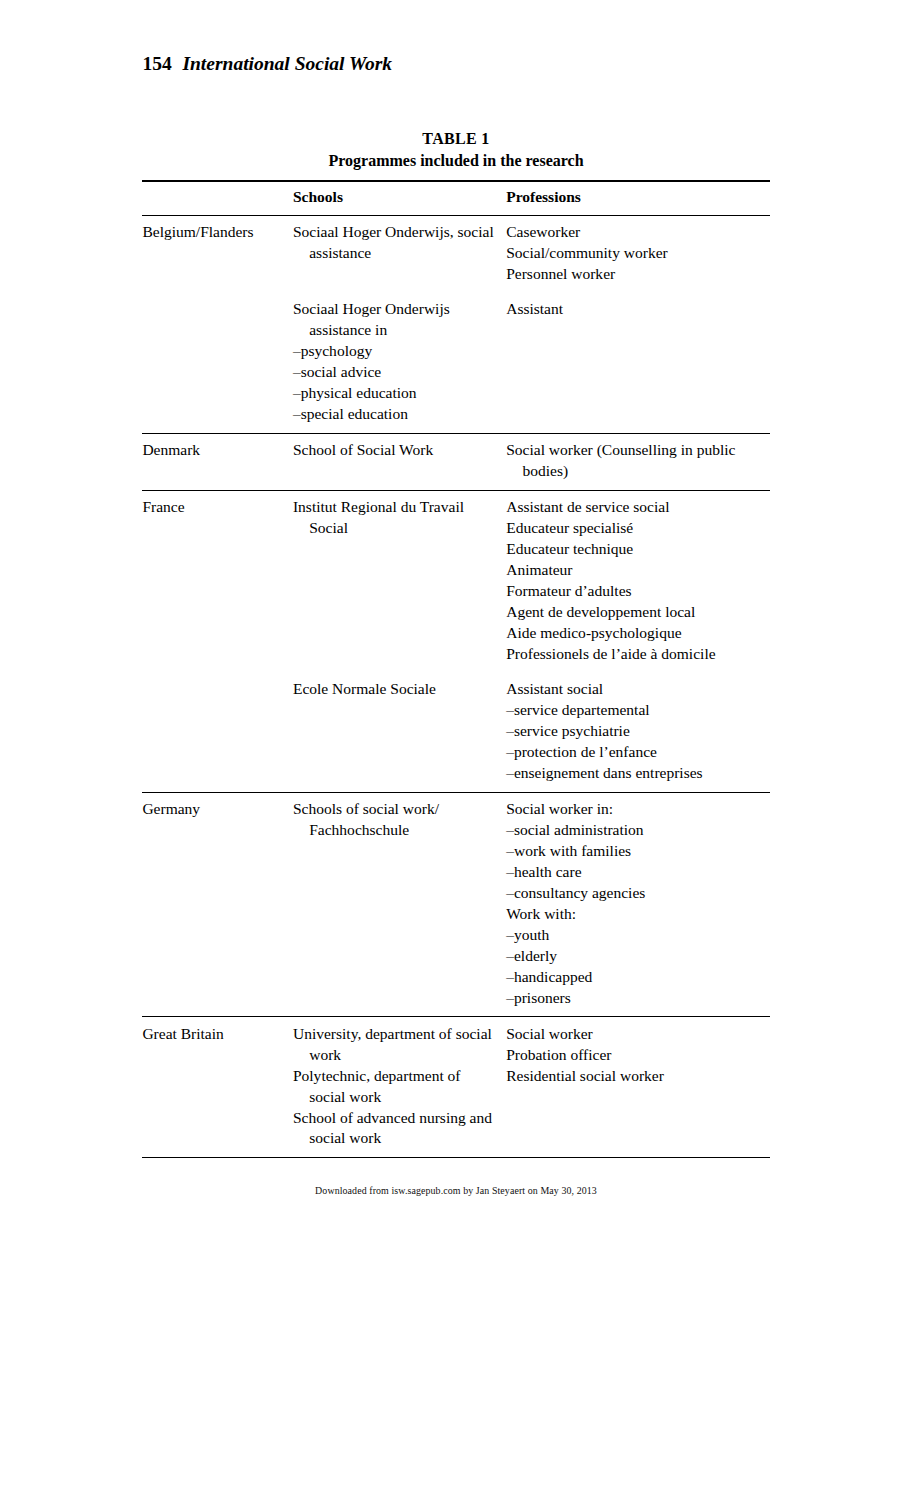154 International Social Work
TABLE 1
Programmes included in the research
| | Schools | Professions |
| --- | --- | --- |
| Belgium/Flanders | Sociaal Hoger Onderwijs, social assistance | Caseworker Social/community worker Personnel worker |
| | Sociaal Hoger Onderwijs assistance in –psychology –social advice –physical education –special education | Assistant |
| Denmark | School of Social Work | Social worker (Counselling in public bodies) |
| France | Institut Regional du Travail Social | Assistant de service social Educateur specialisé Educateur technique Animateur Formateur d’adultes Agent de developpement local Aide medico-psychologique Professionels de l’aide à domicile |
| | Ecole Normale Sociale | Assistant social –service departemental –service psychiatrie –protection de l’enfance –enseignement dans entreprises |
| Germany | Schools of social work/ Fachhochschule | Social worker in: –social administration –work with families –health care –consultancy agencies Work with: –youth –elderly –handicapped –prisoners |
| Great Britain | University, department of social work Polytechnic, department of social work School of advanced nursing and social work | Social worker Probation officer Residential social worker |
Downloaded from isw.sagepub.com by Jan Steyaert on May 30, 2013